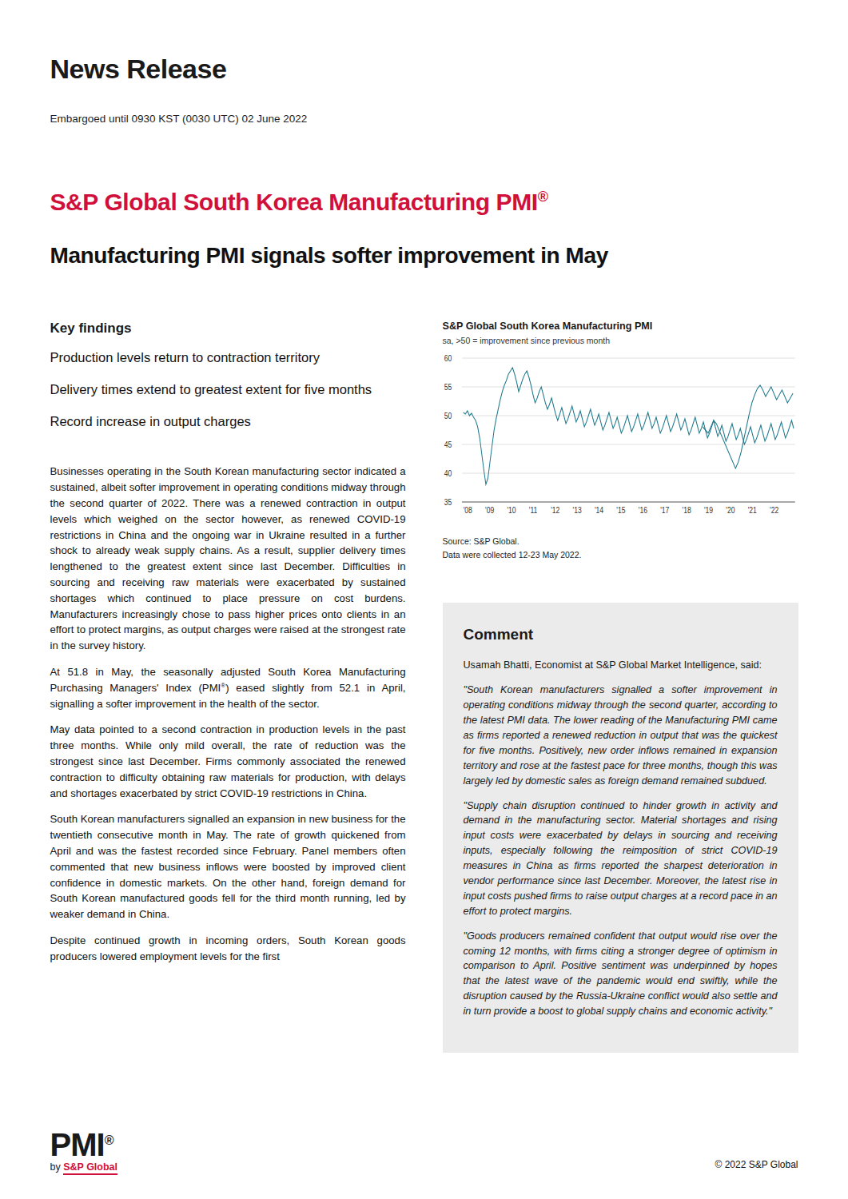News Release
Embargoed until 0930 KST (0030 UTC) 02 June 2022
S&P Global South Korea Manufacturing PMI®
Manufacturing PMI signals softer improvement in May
Key findings
Production levels return to contraction territory
Delivery times extend to greatest extent for five months
Record increase in output charges
Businesses operating in the South Korean manufacturing sector indicated a sustained, albeit softer improvement in operating conditions midway through the second quarter of 2022. There was a renewed contraction in output levels which weighed on the sector however, as renewed COVID-19 restrictions in China and the ongoing war in Ukraine resulted in a further shock to already weak supply chains. As a result, supplier delivery times lengthened to the greatest extent since last December. Difficulties in sourcing and receiving raw materials were exacerbated by sustained shortages which continued to place pressure on cost burdens. Manufacturers increasingly chose to pass higher prices onto clients in an effort to protect margins, as output charges were raised at the strongest rate in the survey history.
At 51.8 in May, the seasonally adjusted South Korea Manufacturing Purchasing Managers' Index (PMI®) eased slightly from 52.1 in April, signalling a softer improvement in the health of the sector.
May data pointed to a second contraction in production levels in the past three months. While only mild overall, the rate of reduction was the strongest since last December. Firms commonly associated the renewed contraction to difficulty obtaining raw materials for production, with delays and shortages exacerbated by strict COVID-19 restrictions in China.
South Korean manufacturers signalled an expansion in new business for the twentieth consecutive month in May. The rate of growth quickened from April and was the fastest recorded since February. Panel members often commented that new business inflows were boosted by improved client confidence in domestic markets. On the other hand, foreign demand for South Korean manufactured goods fell for the third month running, led by weaker demand in China.
Despite continued growth in incoming orders, South Korean goods producers lowered employment levels for the first
S&P Global South Korea Manufacturing PMI
sa, >50 = improvement since previous month
60 55 50 45 40 35 '08 '09 '10 '11 '12 '13 '14 '15 '16 '17 '18 '19 '20 '21 '22
Source: S&P Global.
Data were collected 12-23 May 2022.
Comment
Usamah Bhatti, Economist at S&P Global Market Intelligence, said:
"South Korean manufacturers signalled a softer improvement in operating conditions midway through the second quarter, according to the latest PMI data. The lower reading of the Manufacturing PMI came as firms reported a renewed reduction in output that was the quickest for five months. Positively, new order inflows remained in expansion territory and rose at the fastest pace for three months, though this was largely led by domestic sales as foreign demand remained subdued.
"Supply chain disruption continued to hinder growth in activity and demand in the manufacturing sector. Material shortages and rising input costs were exacerbated by delays in sourcing and receiving inputs, especially following the reimposition of strict COVID-19 measures in China as firms reported the sharpest deterioration in vendor performance since last December. Moreover, the latest rise in input costs pushed firms to raise output charges at a record pace in an effort to protect margins.
"Goods producers remained confident that output would rise over the coming 12 months, with firms citing a stronger degree of optimism in comparison to April. Positive sentiment was underpinned by hopes that the latest wave of the pandemic would end swiftly, while the disruption caused by the Russia-Ukraine conflict would also settle and in turn provide a boost to global supply chains and economic activity."
PMI®
by S&P Global
© 2022 S&P Global